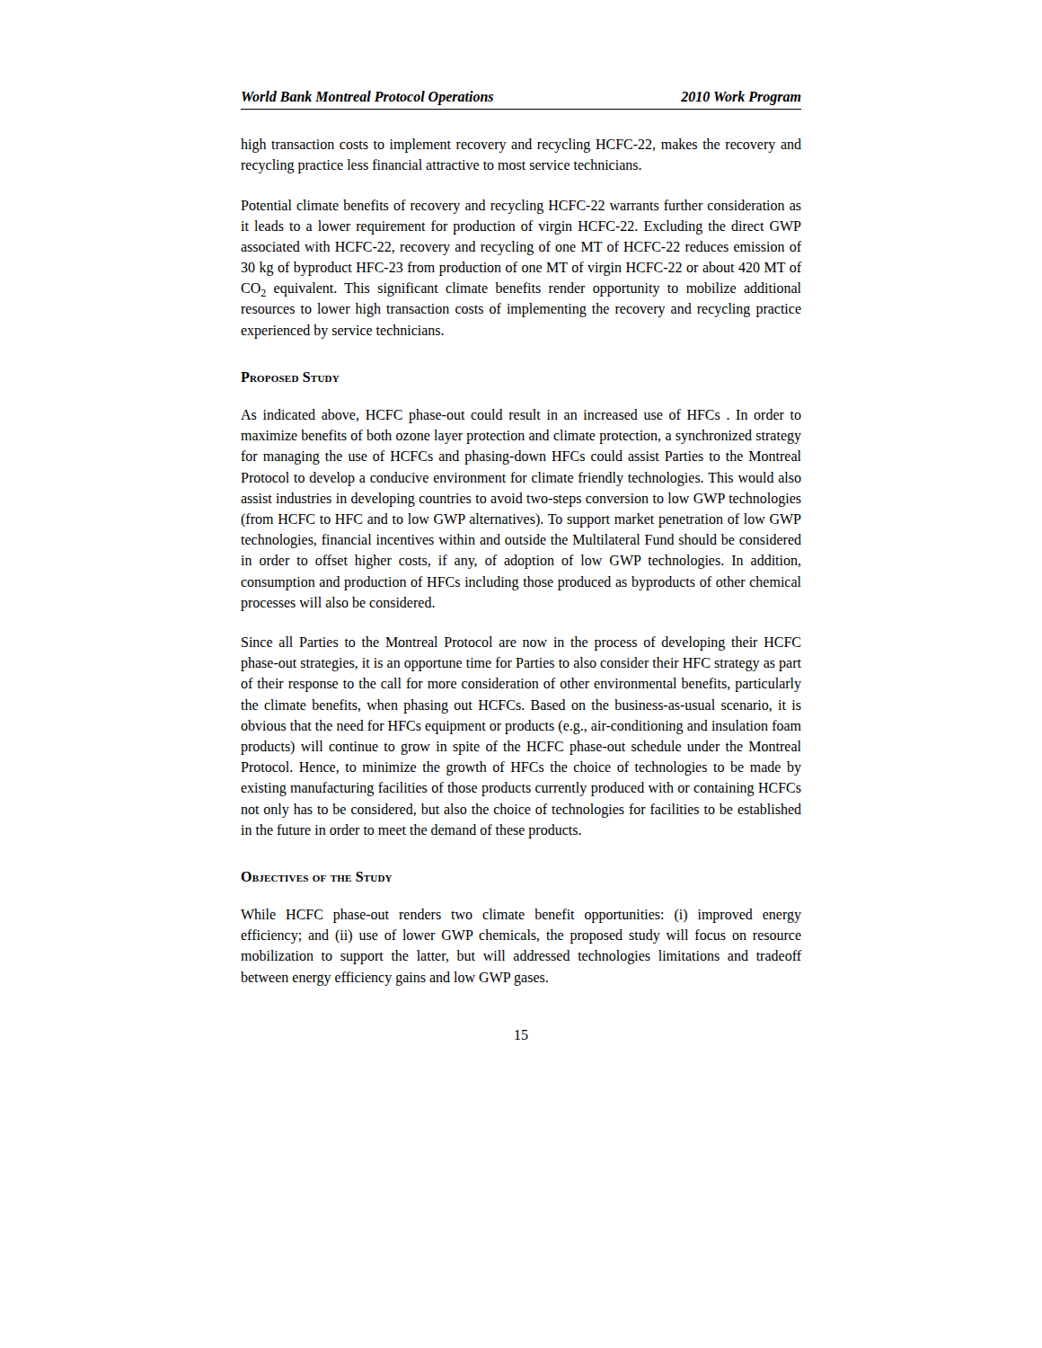World Bank Montreal Protocol Operations 2010 Work Program
high transaction costs to implement recovery and recycling HCFC-22, makes the recovery and recycling practice less financial attractive to most service technicians.
Potential climate benefits of recovery and recycling HCFC-22 warrants further consideration as it leads to a lower requirement for production of virgin HCFC-22. Excluding the direct GWP associated with HCFC-22, recovery and recycling of one MT of HCFC-22 reduces emission of 30 kg of byproduct HFC-23 from production of one MT of virgin HCFC-22 or about 420 MT of CO2 equivalent. This significant climate benefits render opportunity to mobilize additional resources to lower high transaction costs of implementing the recovery and recycling practice experienced by service technicians.
Proposed Study
As indicated above, HCFC phase-out could result in an increased use of HFCs . In order to maximize benefits of both ozone layer protection and climate protection, a synchronized strategy for managing the use of HCFCs and phasing-down HFCs could assist Parties to the Montreal Protocol to develop a conducive environment for climate friendly technologies. This would also assist industries in developing countries to avoid two-steps conversion to low GWP technologies (from HCFC to HFC and to low GWP alternatives). To support market penetration of low GWP technologies, financial incentives within and outside the Multilateral Fund should be considered in order to offset higher costs, if any, of adoption of low GWP technologies. In addition, consumption and production of HFCs including those produced as byproducts of other chemical processes will also be considered.
Since all Parties to the Montreal Protocol are now in the process of developing their HCFC phase-out strategies, it is an opportune time for Parties to also consider their HFC strategy as part of their response to the call for more consideration of other environmental benefits, particularly the climate benefits, when phasing out HCFCs. Based on the business-as-usual scenario, it is obvious that the need for HFCs equipment or products (e.g., air-conditioning and insulation foam products) will continue to grow in spite of the HCFC phase-out schedule under the Montreal Protocol. Hence, to minimize the growth of HFCs the choice of technologies to be made by existing manufacturing facilities of those products currently produced with or containing HCFCs not only has to be considered, but also the choice of technologies for facilities to be established in the future in order to meet the demand of these products.
Objectives of the Study
While HCFC phase-out renders two climate benefit opportunities: (i) improved energy efficiency; and (ii) use of lower GWP chemicals, the proposed study will focus on resource mobilization to support the latter, but will addressed technologies limitations and tradeoff between energy efficiency gains and low GWP gases.
15